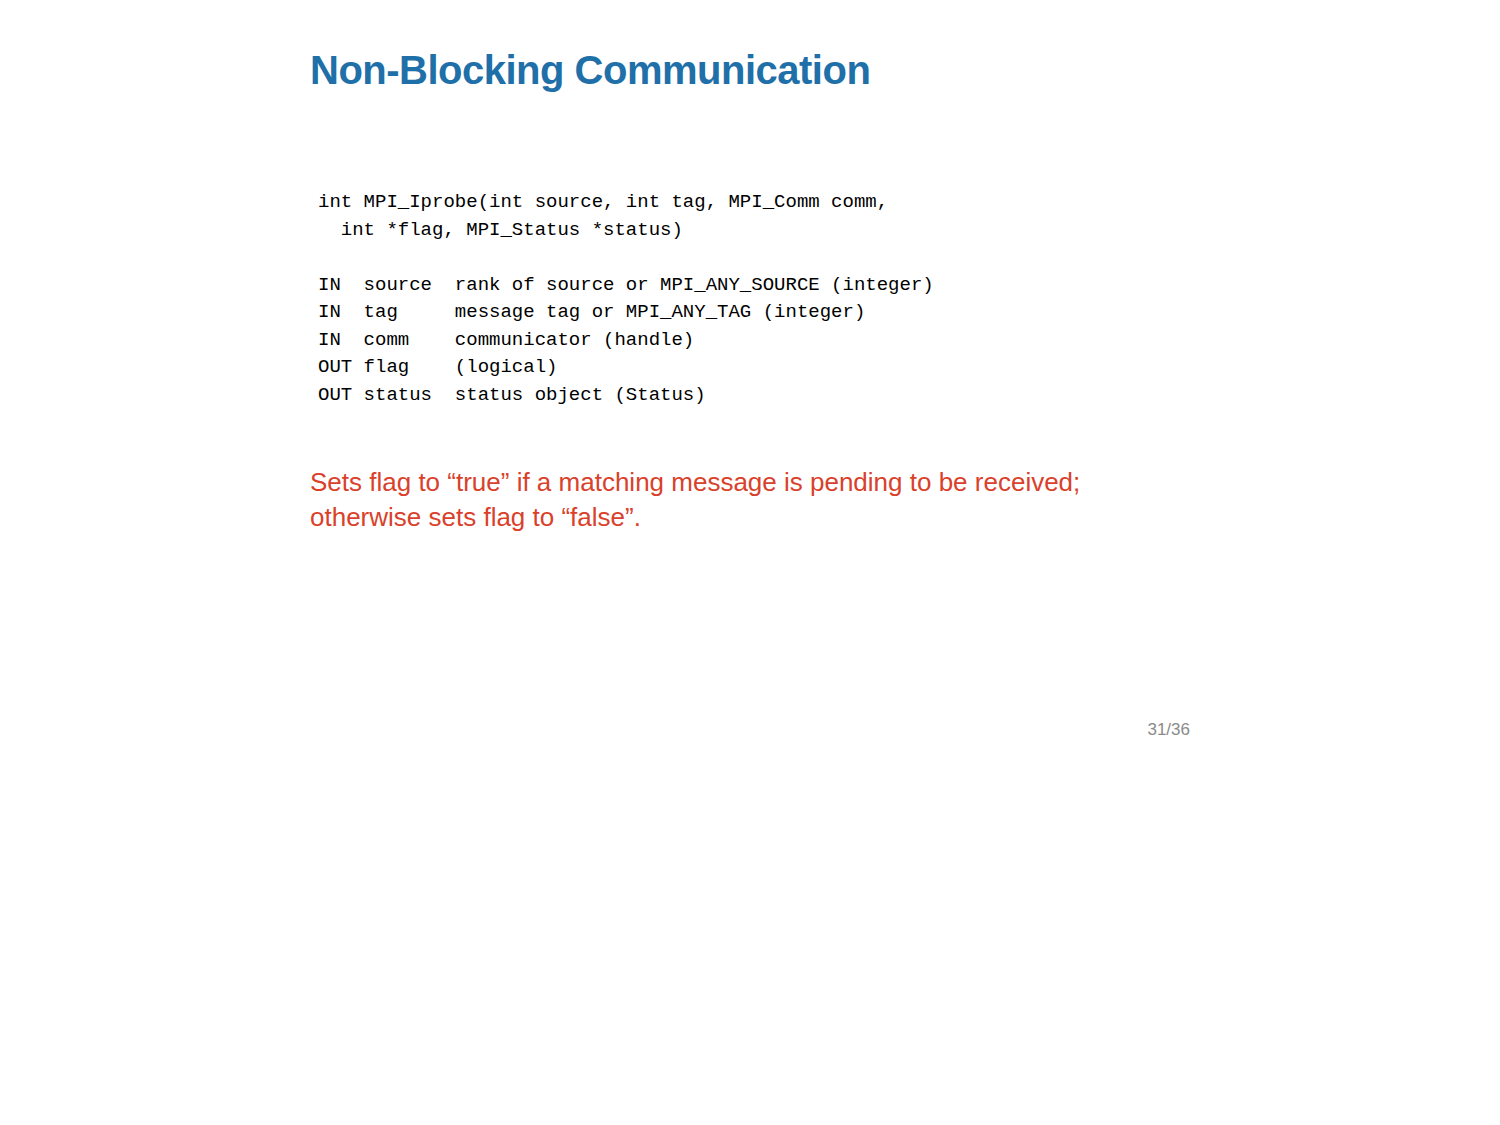Non-Blocking Communication
int MPI_Iprobe(int source, int tag, MPI_Comm comm,
  int *flag, MPI_Status *status)

IN  source  rank of source or MPI_ANY_SOURCE (integer)
IN  tag     message tag or MPI_ANY_TAG (integer)
IN  comm    communicator (handle)
OUT flag    (logical)
OUT status  status object (Status)
Sets flag to “true” if a matching message is pending to be received; otherwise sets flag to “false”.
31/36